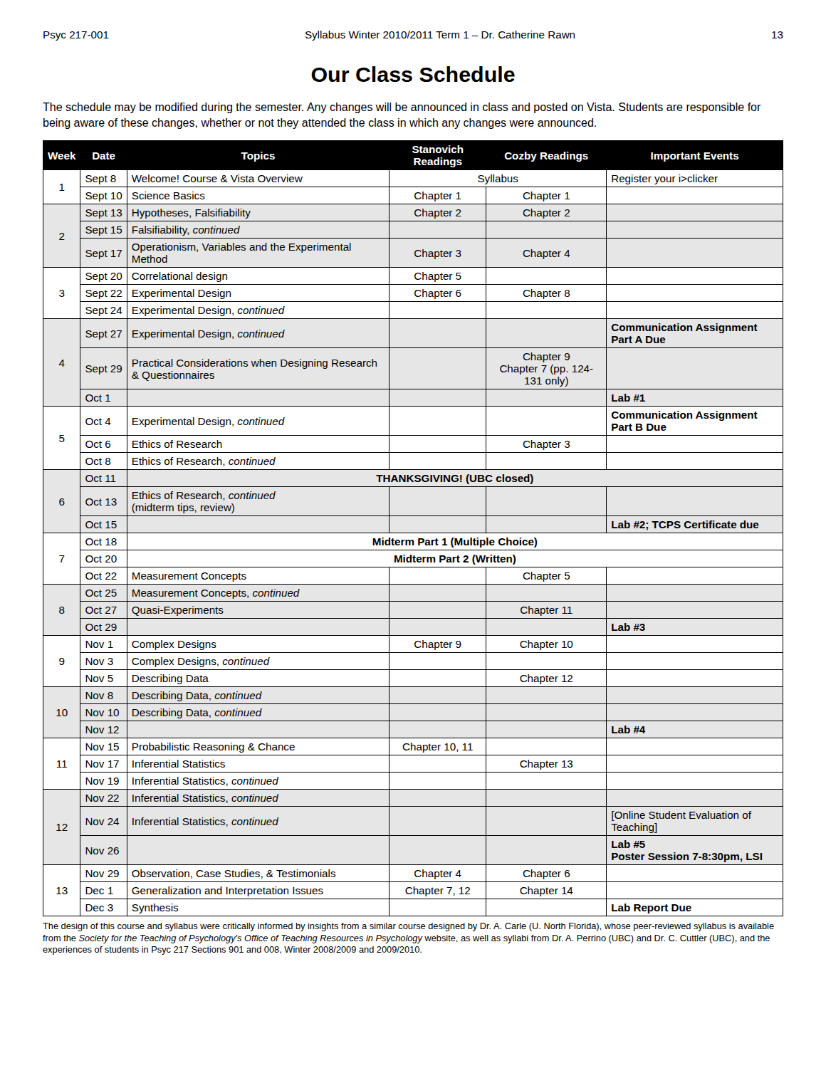Psyc 217-001
Syllabus Winter 2010/2011 Term 1 – Dr. Catherine Rawn
13
Our Class Schedule
The schedule may be modified during the semester. Any changes will be announced in class and posted on Vista. Students are responsible for being aware of these changes, whether or not they attended the class in which any changes were announced.
| Week | Date | Topics | Stanovich Readings | Cozby Readings | Important Events |
| --- | --- | --- | --- | --- | --- |
| 1 | Sept 8 | Welcome! Course & Vista Overview | Syllabus | Register your i>clicker |
| Sept 10 | Science Basics | Chapter 1 | Chapter 1 | |
| 2 | Sept 13 | Hypotheses, Falsifiability | Chapter 2 | Chapter 2 | |
| Sept 15 | Falsifiability, continued | | | |
| Sept 17 | Operationism, Variables and the Experimental Method | Chapter 3 | Chapter 4 | |
| 3 | Sept 20 | Correlational design | Chapter 5 | | |
| Sept 22 | Experimental Design | Chapter 6 | Chapter 8 | |
| Sept 24 | Experimental Design, continued | | | |
| 4 | Sept 27 | Experimental Design, continued | | | Communication Assignment Part A Due |
| Sept 29 | Practical Considerations when Designing Research & Questionnaires | | Chapter 9 Chapter 7 (pp. 124-131 only) | |
| Oct 1 | | | | Lab #1 |
| 5 | Oct 4 | Experimental Design, continued | | | Communication Assignment Part B Due |
| Oct 6 | Ethics of Research | | Chapter 3 | |
| Oct 8 | Ethics of Research, continued | | | |
| 6 | Oct 11 | THANKSGIVING! (UBC closed) |
| Oct 13 | Ethics of Research, continued (midterm tips, review) | | | |
| Oct 15 | | | | Lab #2; TCPS Certificate due |
| 7 | Oct 18 | Midterm Part 1 (Multiple Choice) |
| Oct 20 | Midterm Part 2 (Written) |
| Oct 22 | Measurement Concepts | | Chapter 5 | |
| 8 | Oct 25 | Measurement Concepts, continued | | | |
| Oct 27 | Quasi-Experiments | | Chapter 11 | |
| Oct 29 | | | | Lab #3 |
| 9 | Nov 1 | Complex Designs | Chapter 9 | Chapter 10 | |
| Nov 3 | Complex Designs, continued | | | |
| Nov 5 | Describing Data | | Chapter 12 | |
| 10 | Nov 8 | Describing Data, continued | | | |
| Nov 10 | Describing Data, continued | | | |
| Nov 12 | | | | Lab #4 |
| 11 | Nov 15 | Probabilistic Reasoning & Chance | Chapter 10, 11 | | |
| Nov 17 | Inferential Statistics | | Chapter 13 | |
| Nov 19 | Inferential Statistics, continued | | | |
| 12 | Nov 22 | Inferential Statistics, continued | | | |
| Nov 24 | Inferential Statistics, continued | | | [Online Student Evaluation of Teaching] |
| Nov 26 | | | | Lab #5 Poster Session 7-8:30pm, LSI |
| 13 | Nov 29 | Observation, Case Studies, & Testimonials | Chapter 4 | Chapter 6 | |
| Dec 1 | Generalization and Interpretation Issues | Chapter 7, 12 | Chapter 14 | |
| Dec 3 | Synthesis | | | Lab Report Due |
The design of this course and syllabus were critically informed by insights from a similar course designed by Dr. A. Carle (U. North Florida), whose peer-reviewed syllabus is available from the Society for the Teaching of Psychology's Office of Teaching Resources in Psychology website, as well as syllabi from Dr. A. Perrino (UBC) and Dr. C. Cuttler (UBC), and the experiences of students in Psyc 217 Sections 901 and 008, Winter 2008/2009 and 2009/2010.